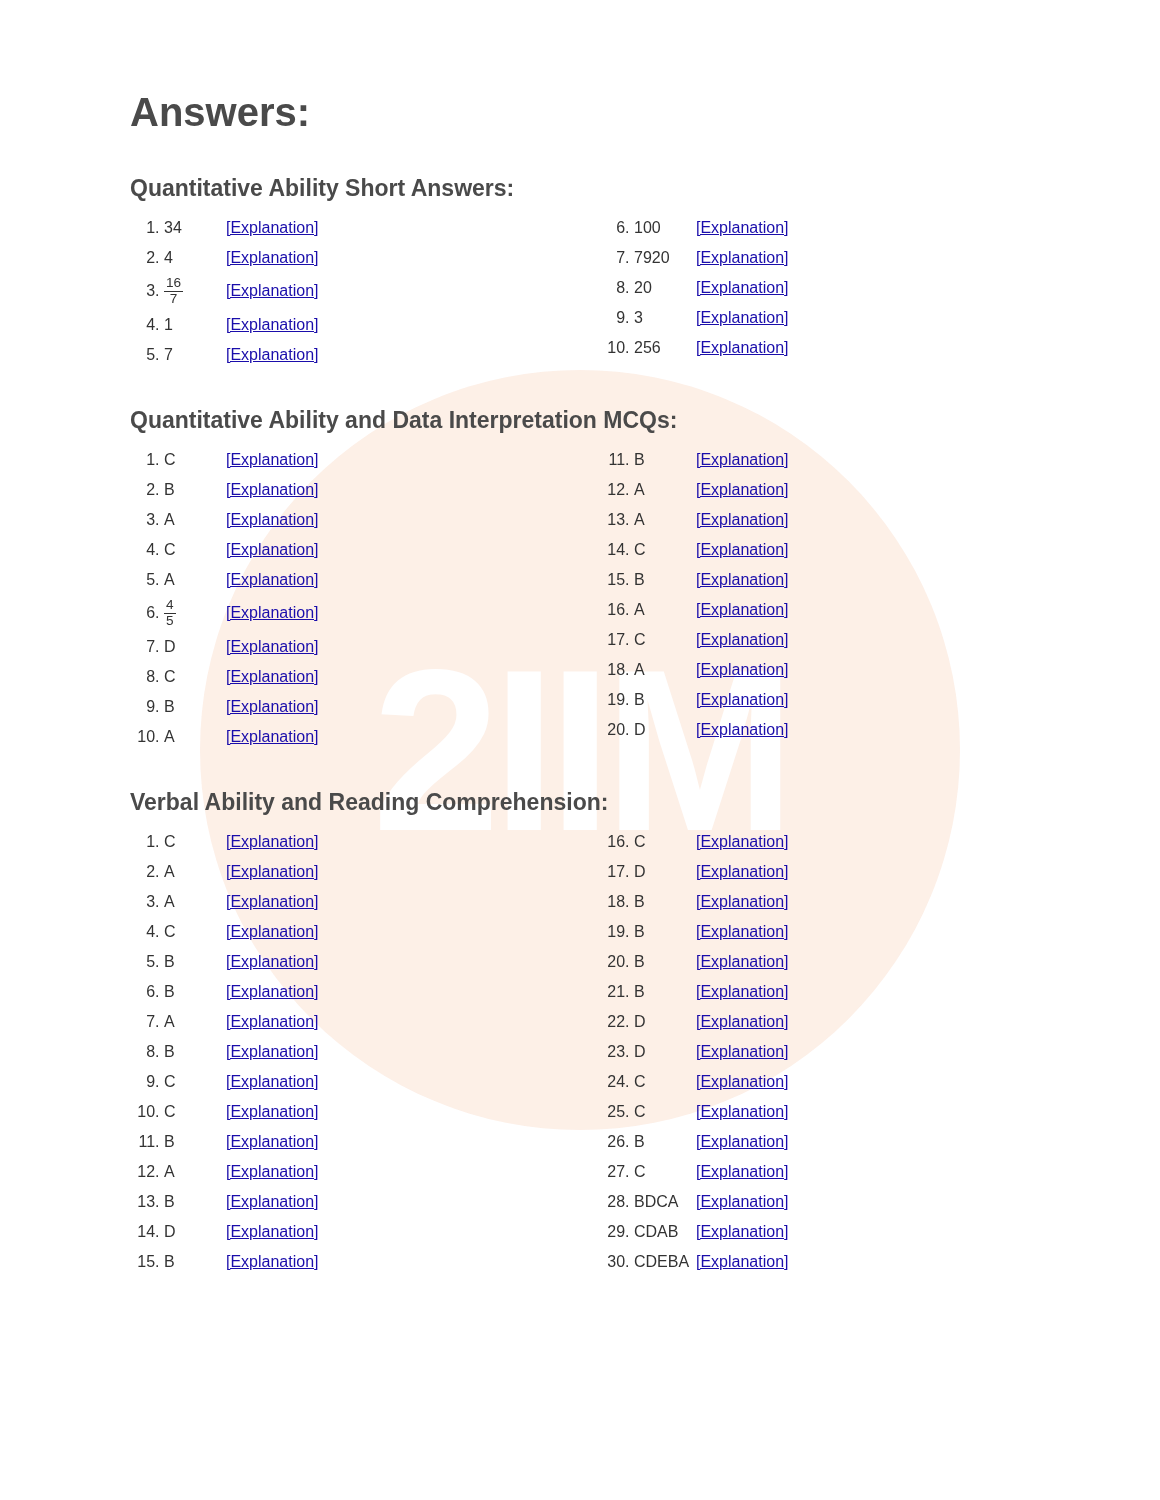2IIM
Answers:
Quantitative Ability Short Answers:
34[Explanation]
4[Explanation]
167[Explanation]
1[Explanation]
7[Explanation]
100[Explanation]
7920[Explanation]
20[Explanation]
3[Explanation]
256[Explanation]
Quantitative Ability and Data Interpretation MCQs:
C[Explanation]
B[Explanation]
A[Explanation]
C[Explanation]
A[Explanation]
45[Explanation]
D[Explanation]
C[Explanation]
B[Explanation]
A[Explanation]
B[Explanation]
A[Explanation]
A[Explanation]
C[Explanation]
B[Explanation]
A[Explanation]
C[Explanation]
A[Explanation]
B[Explanation]
D[Explanation]
Verbal Ability and Reading Comprehension:
C[Explanation]
A[Explanation]
A[Explanation]
C[Explanation]
B[Explanation]
B[Explanation]
A[Explanation]
B[Explanation]
C[Explanation]
C[Explanation]
B[Explanation]
A[Explanation]
B[Explanation]
D[Explanation]
B[Explanation]
C[Explanation]
D[Explanation]
B[Explanation]
B[Explanation]
B[Explanation]
B[Explanation]
D[Explanation]
D[Explanation]
C[Explanation]
C[Explanation]
B[Explanation]
C[Explanation]
BDCA[Explanation]
CDAB[Explanation]
CDEBA[Explanation]